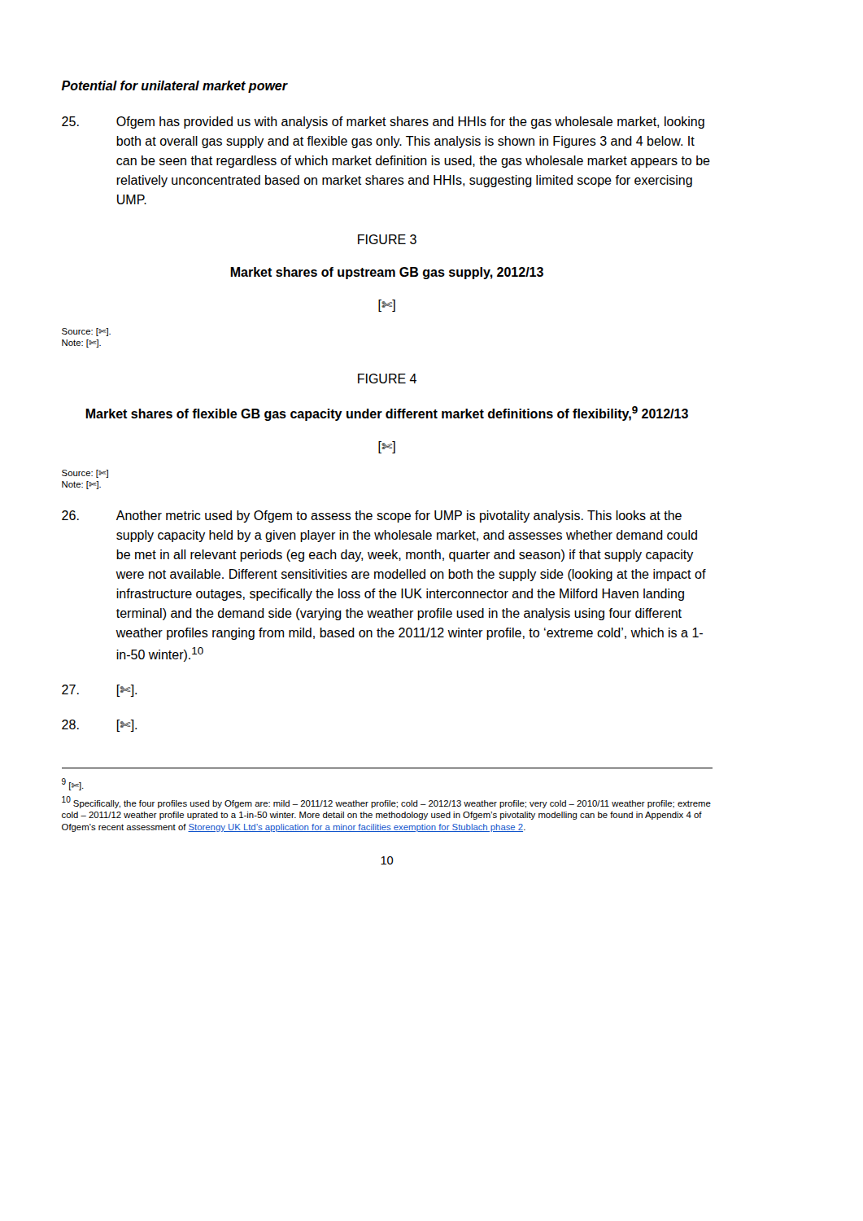Potential for unilateral market power
25. Ofgem has provided us with analysis of market shares and HHIs for the gas wholesale market, looking both at overall gas supply and at flexible gas only. This analysis is shown in Figures 3 and 4 below. It can be seen that regardless of which market definition is used, the gas wholesale market appears to be relatively unconcentrated based on market shares and HHIs, suggesting limited scope for exercising UMP.
FIGURE 3
Market shares of upstream GB gas supply, 2012/13
[✄]
Source: [✄].
Note: [✄].
FIGURE 4
Market shares of flexible GB gas capacity under different market definitions of flexibility,9 2012/13
[✄]
Source: [✄]
Note: [✄].
26. Another metric used by Ofgem to assess the scope for UMP is pivotality analysis. This looks at the supply capacity held by a given player in the wholesale market, and assesses whether demand could be met in all relevant periods (eg each day, week, month, quarter and season) if that supply capacity were not available. Different sensitivities are modelled on both the supply side (looking at the impact of infrastructure outages, specifically the loss of the IUK interconnector and the Milford Haven landing terminal) and the demand side (varying the weather profile used in the analysis using four different weather profiles ranging from mild, based on the 2011/12 winter profile, to ‘extreme cold’, which is a 1-in-50 winter).10
27. [✄].
28. [✄].
9 [✄].
10 Specifically, the four profiles used by Ofgem are: mild – 2011/12 weather profile; cold – 2012/13 weather profile; very cold – 2010/11 weather profile; extreme cold – 2011/12 weather profile uprated to a 1-in-50 winter. More detail on the methodology used in Ofgem’s pivotality modelling can be found in Appendix 4 of Ofgem’s recent assessment of Storengy UK Ltd’s application for a minor facilities exemption for Stublach phase 2.
10